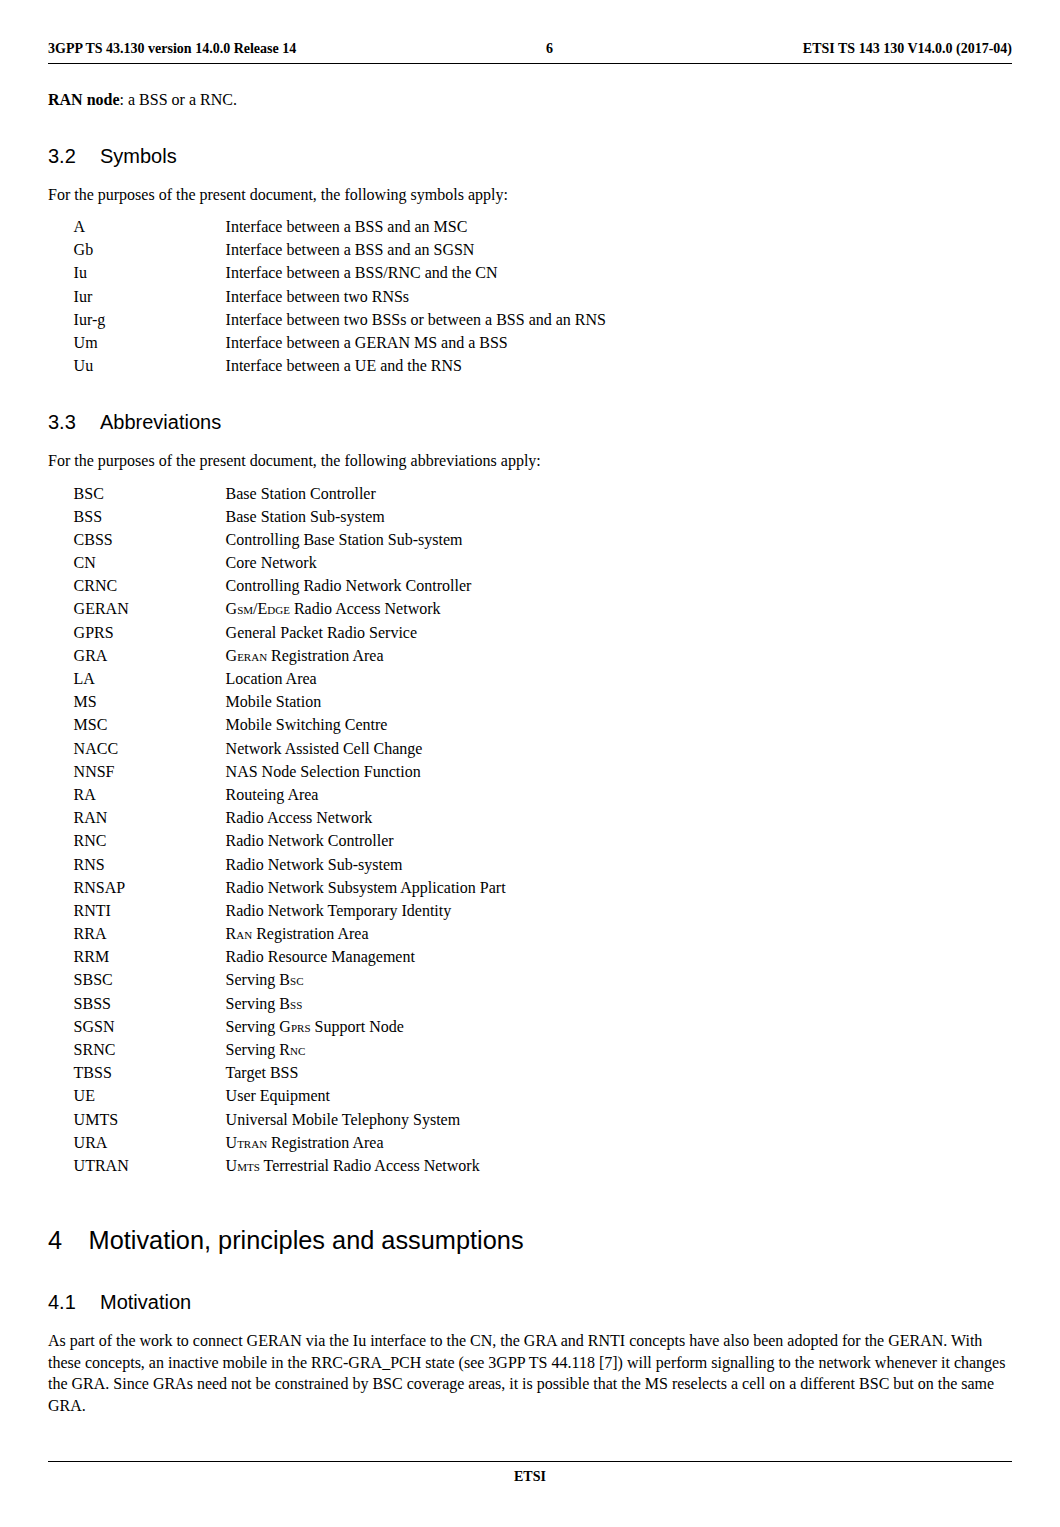3GPP TS 43.130 version 14.0.0 Release 14 6 ETSI TS 143 130 V14.0.0 (2017-04)
RAN node: a BSS or a RNC.
3.2 Symbols
For the purposes of the present document, the following symbols apply:
A
Interface between a BSS and an MSC
Gb
Interface between a BSS and an SGSN
Iu
Interface between a BSS/RNC and the CN
Iur
Interface between two RNSs
Iur-g
Interface between two BSSs or between a BSS and an RNS
Um
Interface between a GERAN MS and a BSS
Uu
Interface between a UE and the RNS
3.3 Abbreviations
For the purposes of the present document, the following abbreviations apply:
BSC
Base Station Controller
BSS
Base Station Sub-system
CBSS
Controlling Base Station Sub-system
CN
Core Network
CRNC
Controlling Radio Network Controller
GERAN
Gsm/Edge Radio Access Network
GPRS
General Packet Radio Service
GRA
Geran Registration Area
LA
Location Area
MS
Mobile Station
MSC
Mobile Switching Centre
NACC
Network Assisted Cell Change
NNSF
NAS Node Selection Function
RA
Routeing Area
RAN
Radio Access Network
RNC
Radio Network Controller
RNS
Radio Network Sub-system
RNSAP
Radio Network Subsystem Application Part
RNTI
Radio Network Temporary Identity
RRA
Ran Registration Area
RRM
Radio Resource Management
SBSC
Serving Bsc
SBSS
Serving Bss
SGSN
Serving Gprs Support Node
SRNC
Serving Rnc
TBSS
Target BSS
UE
User Equipment
UMTS
Universal Mobile Telephony System
URA
Utran Registration Area
UTRAN
Umts Terrestrial Radio Access Network
4 Motivation, principles and assumptions
4.1 Motivation
As part of the work to connect GERAN via the Iu interface to the CN, the GRA and RNTI concepts have also been adopted for the GERAN. With these concepts, an inactive mobile in the RRC-GRA_PCH state (see 3GPP TS 44.118 [7]) will perform signalling to the network whenever it changes the GRA. Since GRAs need not be constrained by BSC coverage areas, it is possible that the MS reselects a cell on a different BSC but on the same GRA.
ETSI